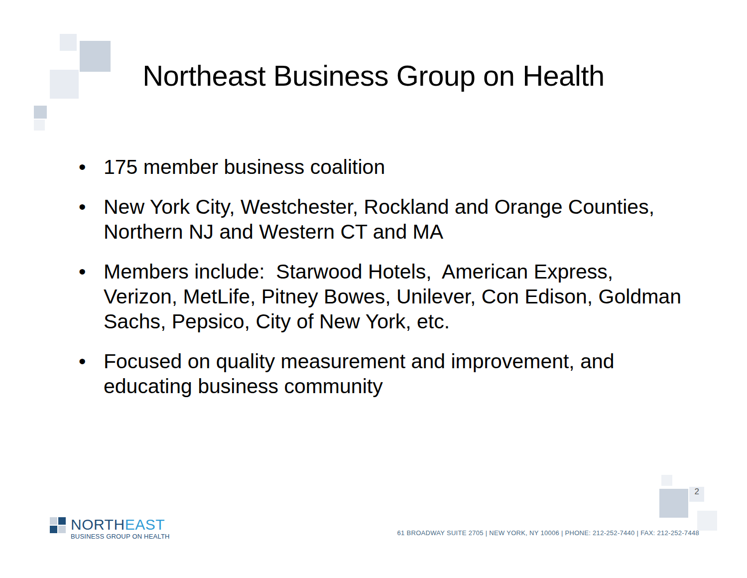Northeast Business Group on Health
175 member business coalition
New York City, Westchester, Rockland and Orange Counties, Northern NJ and Western CT and MA
Members include: Starwood Hotels, American Express, Verizon, MetLife, Pitney Bowes, Unilever, Con Edison, Goldman Sachs, Pepsico, City of New York, etc.
Focused on quality measurement and improvement, and educating business community
2
NORTHEAST
BUSINESS GROUP ON HEALTH
61 BROADWAY SUITE 2705 | NEW YORK, NY 10006 | PHONE: 212-252-7440 | FAX: 212-252-7448